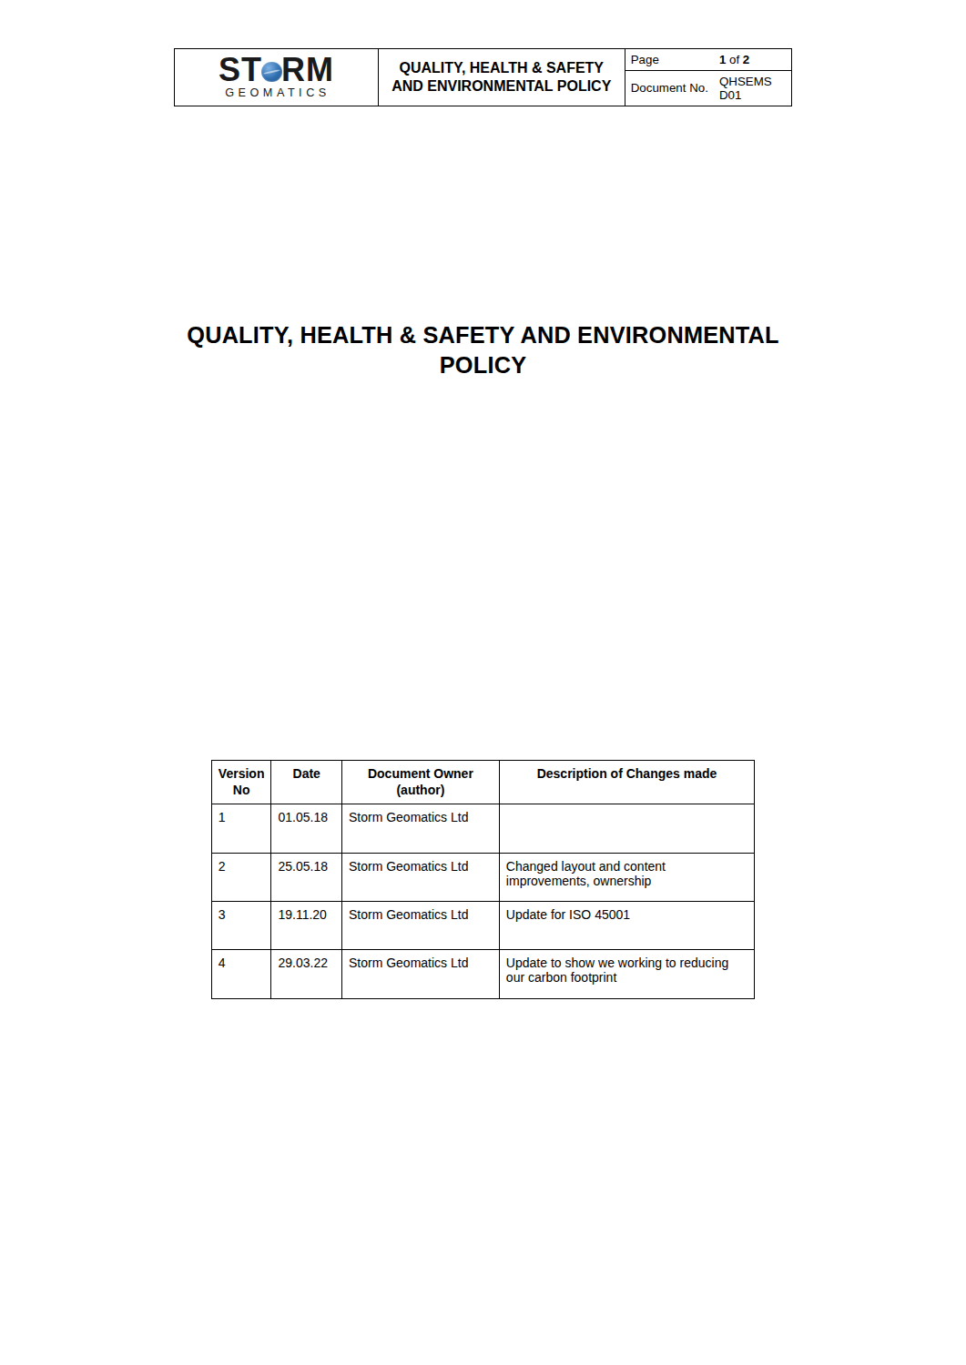| ST RM GEOMATICS | QUALITY, HEALTH & SAFETY AND ENVIRONMENTAL POLICY | / Page / 1 of 2 / / Document No. / QHSEMS D01 / |
QUALITY, HEALTH & SAFETY AND ENVIRONMENTAL POLICY
| Version No | Date | Document Owner (author) | Description of Changes made |
| --- | --- | --- | --- |
| 1 | 01.05.18 | Storm Geomatics Ltd | |
| 2 | 25.05.18 | Storm Geomatics Ltd | Changed layout and content improvements, ownership |
| 3 | 19.11.20 | Storm Geomatics Ltd | Update for ISO 45001 |
| 4 | 29.03.22 | Storm Geomatics Ltd | Update to show we working to reducing our carbon footprint |